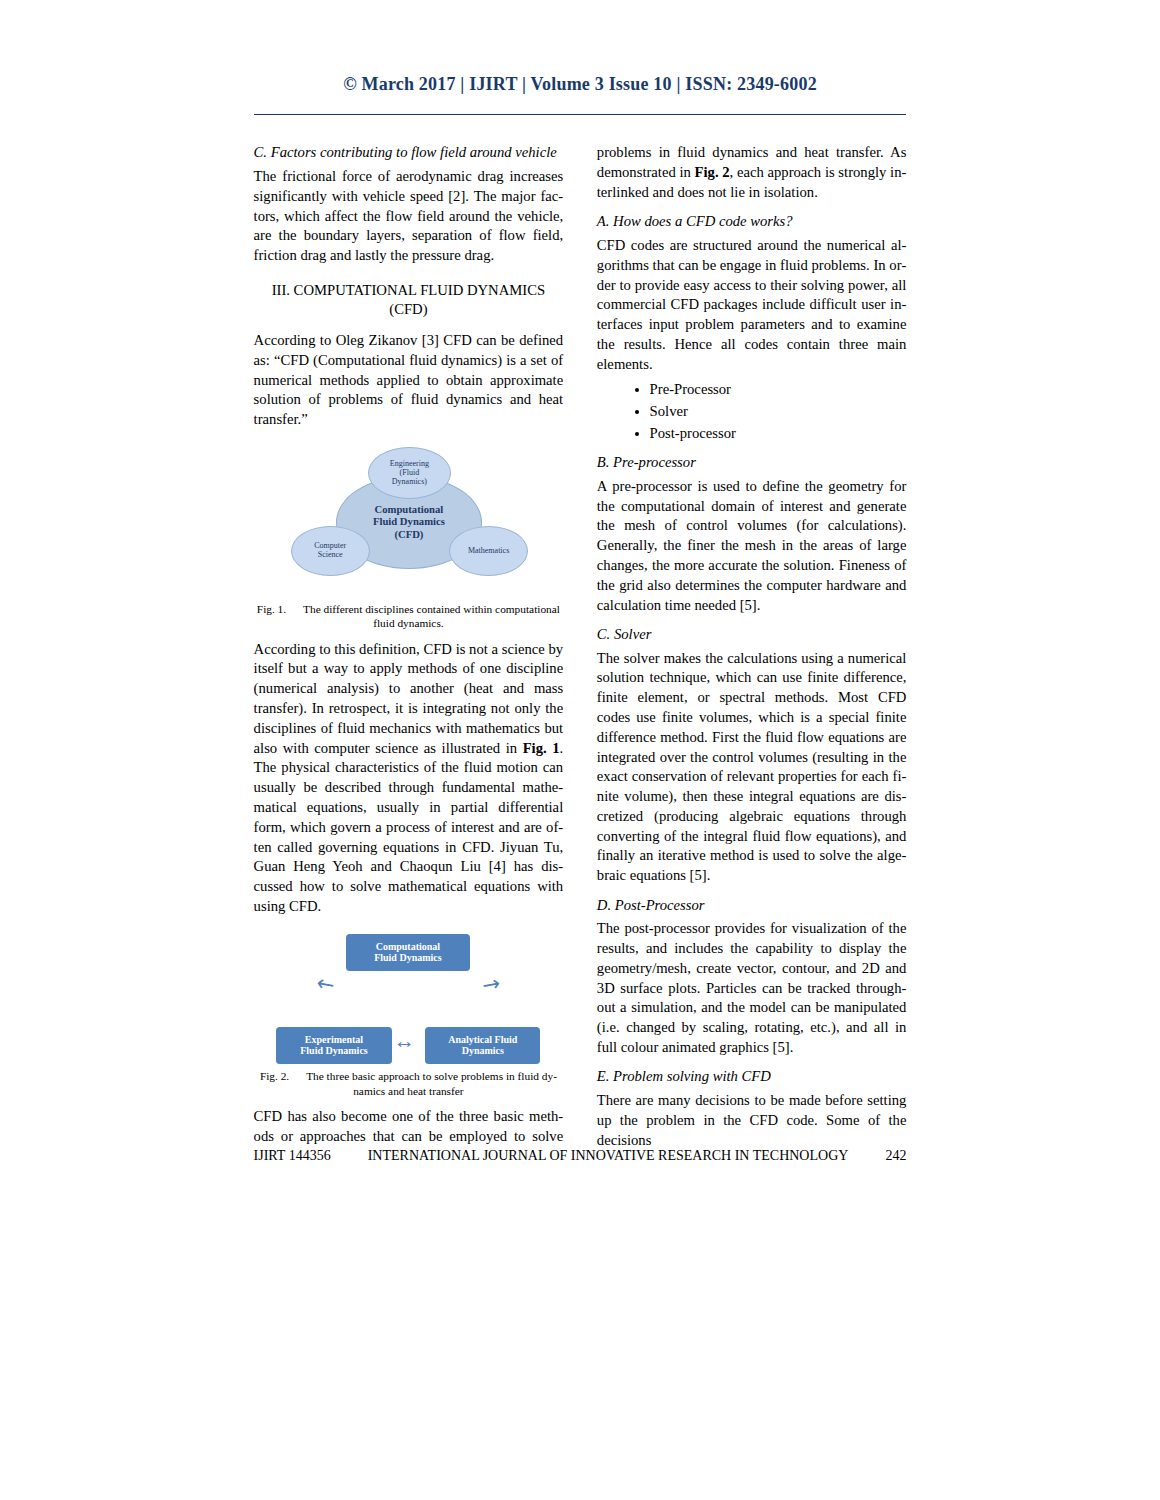© March 2017 | IJIRT | Volume 3 Issue 10 | ISSN: 2349-6002
C. Factors contributing to flow field around vehicle
The frictional force of aerodynamic drag increases significantly with vehicle speed [2]. The major factors, which affect the flow field around the vehicle, are the boundary layers, separation of flow field, friction drag and lastly the pressure drag.
III. Computational Fluid Dynamics
(CFD)
According to Oleg Zikanov [3] CFD can be defined as: “CFD (Computational fluid dynamics) is a set of numerical methods applied to obtain approximate solution of problems of fluid dynamics and heat transfer.”
Engineering
(Fluid
Dynamics)
Computational
Fluid Dynamics
(CFD)
Computer
Science
Mathematics
Fig. 1. The different disciplines contained within computational fluid dynamics.
According to this definition, CFD is not a science by itself but a way to apply methods of one discipline (numerical analysis) to another (heat and mass transfer). In retrospect, it is integrating not only the disciplines of fluid mechanics with mathematics but also with computer science as illustrated in Fig. 1. The physical characteristics of the fluid motion can usually be described through fundamental mathematical equations, usually in partial differential form, which govern a process of interest and are often called governing equations in CFD. Jiyuan Tu, Guan Heng Yeoh and Chaoqun Liu [4] has discussed how to solve mathematical equations with using CFD.
Computational
Fluid Dynamics
↖
↗
Experimental
Fluid Dynamics
↔
Analytical Fluid
Dynamics
Fig. 2. The three basic approach to solve problems in fluid dynamics and heat transfer
CFD has also become one of the three basic methods or approaches that can be employed to solve problems in fluid dynamics and heat transfer. As demonstrated in Fig. 2, each approach is strongly interlinked and does not lie in isolation.
A. How does a CFD code works?
CFD codes are structured around the numerical algorithms that can be engage in fluid problems. In order to provide easy access to their solving power, all commercial CFD packages include difficult user interfaces input problem parameters and to examine the results. Hence all codes contain three main elements.
Pre-Processor
Solver
Post-processor
B. Pre-processor
A pre-processor is used to define the geometry for the computational domain of interest and generate the mesh of control volumes (for calculations). Generally, the finer the mesh in the areas of large changes, the more accurate the solution. Fineness of the grid also determines the computer hardware and calculation time needed [5].
C. Solver
The solver makes the calculations using a numerical solution technique, which can use finite difference, finite element, or spectral methods. Most CFD codes use finite volumes, which is a special finite difference method. First the fluid flow equations are integrated over the control volumes (resulting in the exact conservation of relevant properties for each finite volume), then these integral equations are discretized (producing algebraic equations through converting of the integral fluid flow equations), and finally an iterative method is used to solve the algebraic equations [5].
D. Post-Processor
The post-processor provides for visualization of the results, and includes the capability to display the geometry/mesh, create vector, contour, and 2D and 3D surface plots. Particles can be tracked throughout a simulation, and the model can be manipulated (i.e. changed by scaling, rotating, etc.), and all in full colour animated graphics [5].
E. Problem solving with CFD
There are many decisions to be made before setting up the problem in the CFD code. Some of the decisions
IJIRT 144356
INTERNATIONAL JOURNAL OF INNOVATIVE RESEARCH IN TECHNOLOGY
242